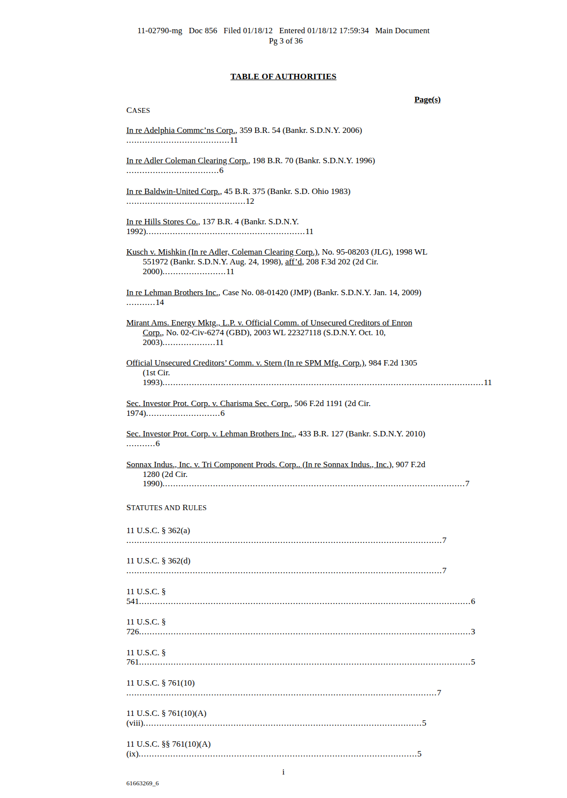11-02790-mg Doc 856 Filed 01/18/12 Entered 01/18/12 17:59:34 Main Document
Pg 3 of 36
TABLE OF AUTHORITIES
Page(s)
CASES
In re Adelphia Commc’ns Corp., 359 B.R. 54 (Bankr. S.D.N.Y. 2006) ....................................... 11
In re Adler Coleman Clearing Corp., 198 B.R. 70 (Bankr. S.D.N.Y. 1996) ................................... 6
In re Baldwin-United Corp., 45 B.R. 375 (Bankr. S.D. Ohio 1983) ............................................. 12
In re Hills Stores Co., 137 B.R. 4 (Bankr. S.D.N.Y. 1992)............................................................ 11
Kusch v. Mishkin (In re Adler, Coleman Clearing Corp.), No. 95-08203 (JLG), 1998 WL 551972 (Bankr. S.D.N.Y. Aug. 24, 1998), aff’d, 208 F.3d 202 (2d Cir. 2000)........................ 11
In re Lehman Brothers Inc., Case No. 08-01420 (JMP) (Bankr. S.D.N.Y. Jan. 14, 2009) ........... 14
Mirant Ams. Energy Mktg., L.P. v. Official Comm. of Unsecured Creditors of Enron Corp., No. 02-Civ-6274 (GBD), 2003 WL 22327118 (S.D.N.Y. Oct. 10, 2003).................... 11
Official Unsecured Creditors’ Comm. v. Stern (In re SPM Mfg. Corp.), 984 F.2d 1305 (1st Cir. 1993)......................................................................................................................... 11
Sec. Investor Prot. Corp. v. Charisma Sec. Corp., 506 F.2d 1191 (2d Cir. 1974)............................ 6
Sec. Investor Prot. Corp. v. Lehman Brothers Inc., 433 B.R. 127 (Bankr. S.D.N.Y. 2010) ........... 6
Sonnax Indus., Inc. v. Tri Component Prods. Corp.. (In re Sonnax Indus., Inc.), 907 F.2d 1280 (2d Cir. 1990).................................................................................................................. 7
STATUTES AND RULES
11 U.S.C. § 362(a) ....................................................................................................................... 7
11 U.S.C. § 362(d) ....................................................................................................................... 7
11 U.S.C. § 541............................................................................................................................. 6
11 U.S.C. § 726............................................................................................................................. 3
11 U.S.C. § 761............................................................................................................................. 5
11 U.S.C. § 761(10) ..................................................................................................................... 7
11 U.S.C. § 761(10)(A)(viii)......................................................................................................... 5
11 U.S.C. §§ 761(10)(A)(ix)......................................................................................................... 5
i
61663269_6